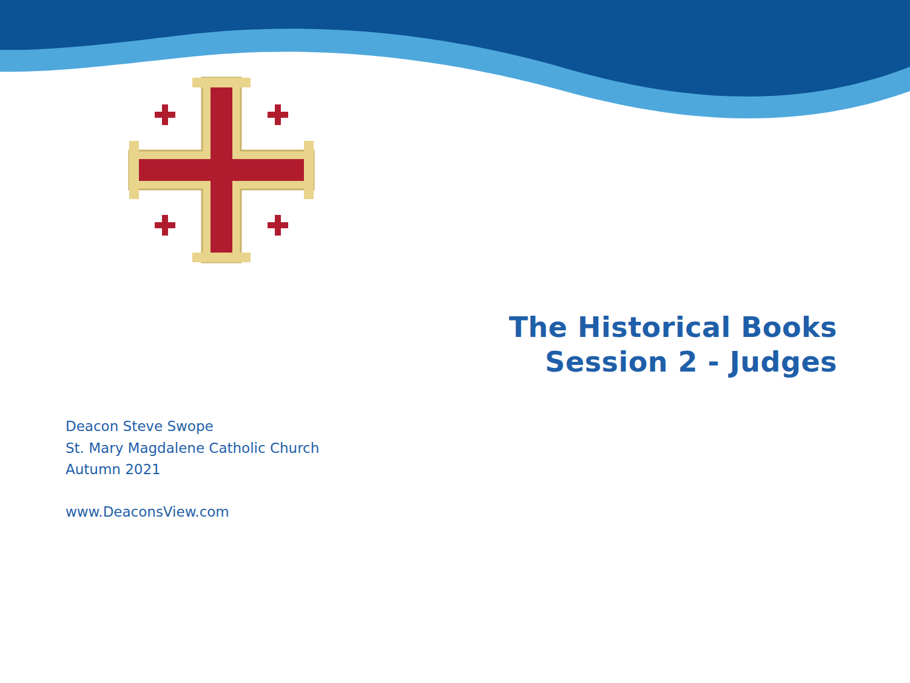The Historical Books Session 2 - Judges
Deacon Steve Swope
St. Mary Magdalene Catholic Church
Autumn 2021 www.DeaconsView.com